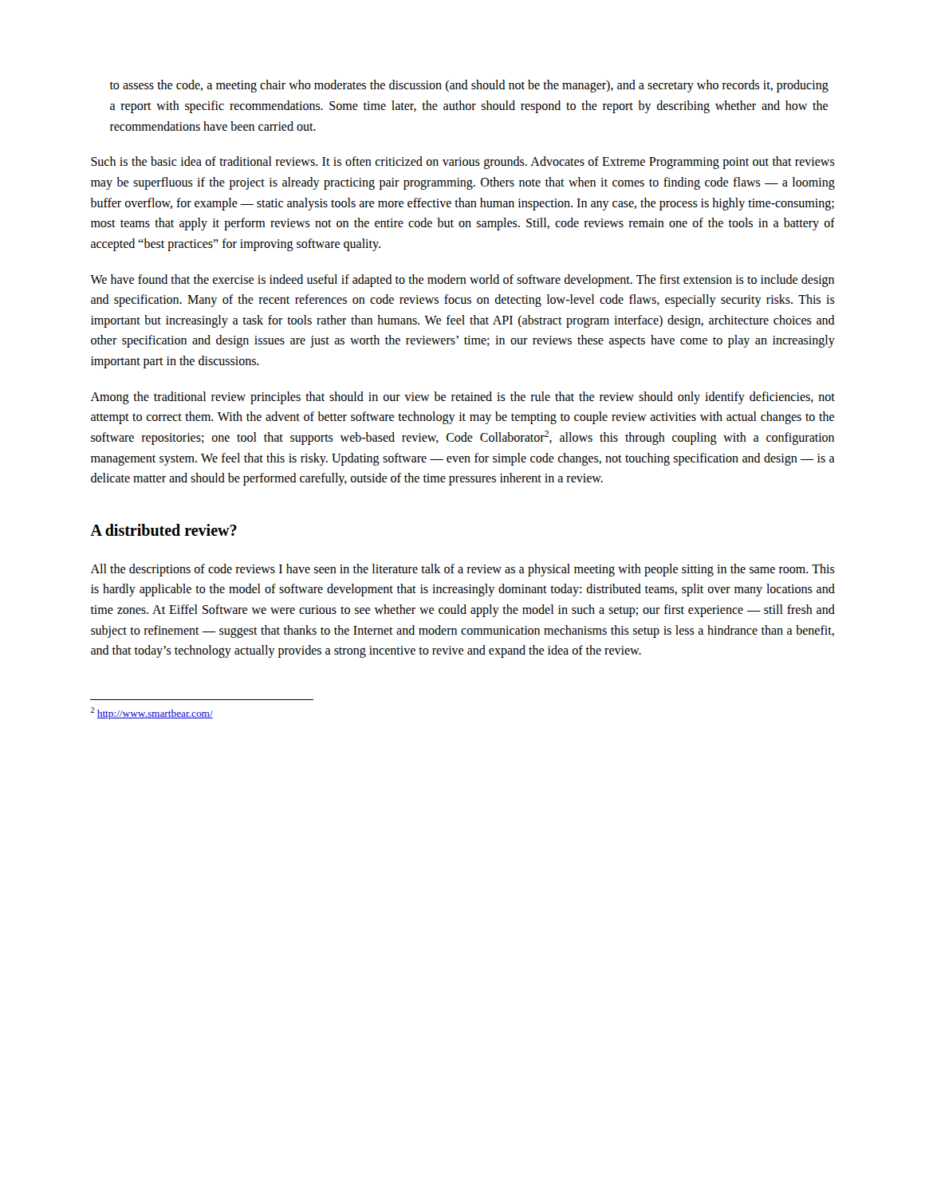to assess the code, a meeting chair who moderates the discussion (and should not be the manager), and a secretary who records it, producing a report with specific recommendations. Some time later, the author should respond to the report by describing whether and how the recommendations have been carried out.
Such is the basic idea of traditional reviews. It is often criticized on various grounds. Advocates of Extreme Programming point out that reviews may be superfluous if the project is already practicing pair programming. Others note that when it comes to finding code flaws — a looming buffer overflow, for example — static analysis tools are more effective than human inspection. In any case, the process is highly time-consuming; most teams that apply it perform reviews not on the entire code but on samples. Still, code reviews remain one of the tools in a battery of accepted “best practices” for improving software quality.
We have found that the exercise is indeed useful if adapted to the modern world of software development. The first extension is to include design and specification. Many of the recent references on code reviews focus on detecting low-level code flaws, especially security risks. This is important but increasingly a task for tools rather than humans. We feel that API (abstract program interface) design, architecture choices and other specification and design issues are just as worth the reviewers’ time; in our reviews these aspects have come to play an increasingly important part in the discussions.
Among the traditional review principles that should in our view be retained is the rule that the review should only identify deficiencies, not attempt to correct them. With the advent of better software technology it may be tempting to couple review activities with actual changes to the software repositories; one tool that supports web-based review, Code Collaborator2, allows this through coupling with a configuration management system. We feel that this is risky. Updating software — even for simple code changes, not touching specification and design — is a delicate matter and should be performed carefully, outside of the time pressures inherent in a review.
A distributed review?
All the descriptions of code reviews I have seen in the literature talk of a review as a physical meeting with people sitting in the same room. This is hardly applicable to the model of software development that is increasingly dominant today: distributed teams, split over many locations and time zones. At Eiffel Software we were curious to see whether we could apply the model in such a setup; our first experience — still fresh and subject to refinement — suggest that thanks to the Internet and modern communication mechanisms this setup is less a hindrance than a benefit, and that today’s technology actually provides a strong incentive to revive and expand the idea of the review.
2 http://www.smartbear.com/